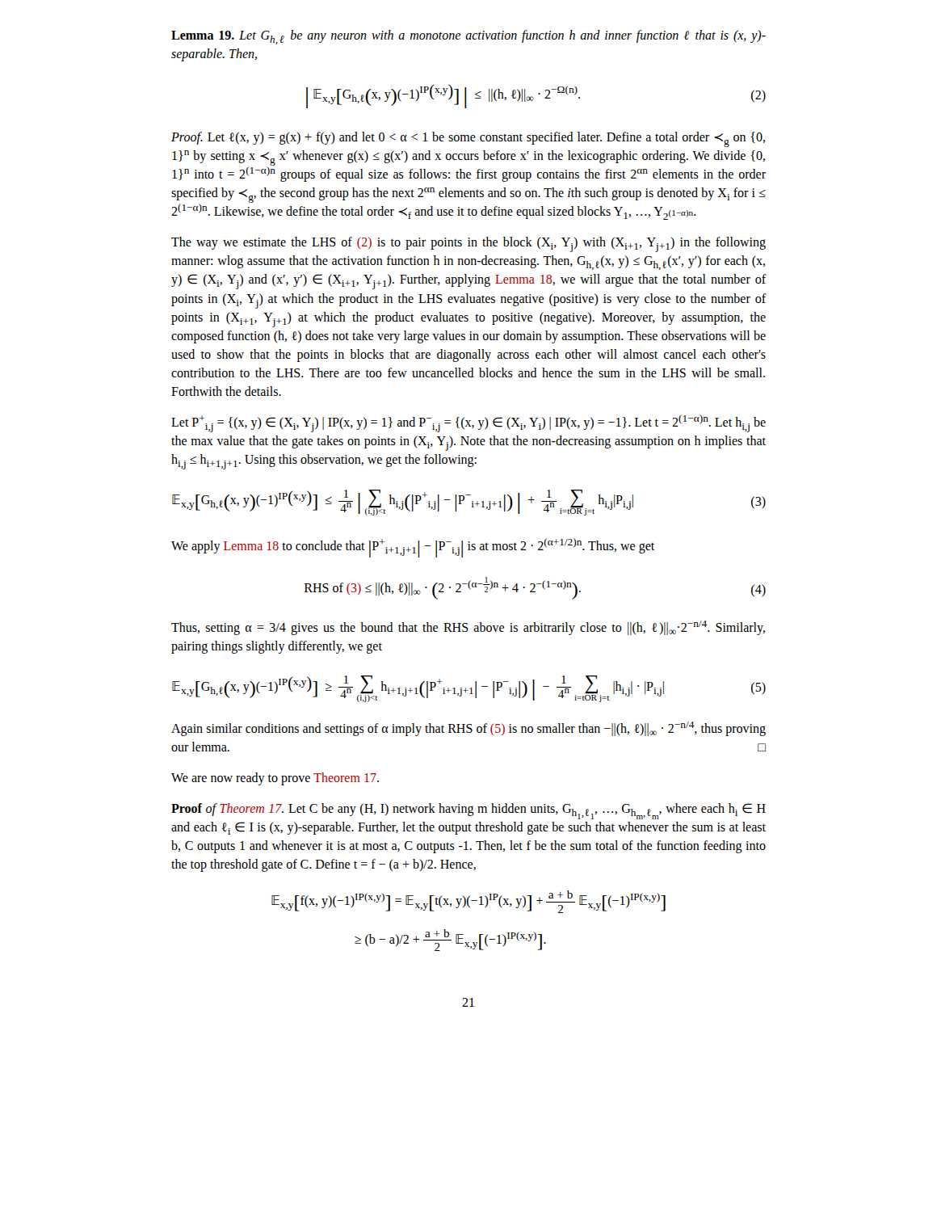Lemma 19. Let Gh,ℓ be any neuron with a monotone activation function h and inner function ℓ that is (x, y)-separable. Then,
| 𝔼x,y[Gh,ℓ(x, y)(−1)IP(x,y)] | ≤ ||(h, ℓ)||∞ · 2−Ω(n).
(2)
Proof. Let ℓ(x, y) = g(x) + f(y) and let 0 < α < 1 be some constant specified later. Define a total order ≺g on {0, 1}n by setting x ≺g x′ whenever g(x) ≤ g(x′) and x occurs before x′ in the lexicographic ordering. We divide {0, 1}n into t = 2(1−α)n groups of equal size as follows: the first group contains the first 2αn elements in the order specified by ≺g, the second group has the next 2αn elements and so on. The ith such group is denoted by Xi for i ≤ 2(1−α)n. Likewise, we define the total order ≺f and use it to define equal sized blocks Y1, …, Y2(1−α)n.
The way we estimate the LHS of (2) is to pair points in the block (Xi, Yj) with (Xi+1, Yj+1) in the following manner: wlog assume that the activation function h in non-decreasing. Then, Gh,ℓ(x, y) ≤ Gh,ℓ(x′, y′) for each (x, y) ∈ (Xi, Yj) and (x′, y′) ∈ (Xi+1, Yj+1). Further, applying Lemma 18, we will argue that the total number of points in (Xi, Yj) at which the product in the LHS evaluates negative (positive) is very close to the number of points in (Xi+1, Yj+1) at which the product evaluates to positive (negative). Moreover, by assumption, the composed function (h, ℓ) does not take very large values in our domain by assumption. These observations will be used to show that the points in blocks that are diagonally across each other will almost cancel each other's contribution to the LHS. There are too few uncancelled blocks and hence the sum in the LHS will be small. Forthwith the details.
Let P+i,j = {(x, y) ∈ (Xi, Yj) | IP(x, y) = 1} and P−i,j = {(x, y) ∈ (Xi, Yi) | IP(x, y) = −1}. Let t = 2(1−α)n. Let hi,j be the max value that the gate takes on points in (Xi, Yj). Note that the non-decreasing assumption on h implies that hi,j ≤ hi+1,j+1. Using this observation, we get the following:
𝔼x,y[Gh,ℓ(x, y)(−1)IP(x,y)] ≤ 14n | ∑(i,j)<t hi,j(|P+i,j| − |P−i+1,j+1|) | + 14n ∑i=tOR j=t hi,j|Pi,j|
(3)
We apply Lemma 18 to conclude that |P+i+1,j+1| − |P−i,j| is at most 2 · 2(α+1/2)n. Thus, we get
RHS of (3) ≤ ||(h, ℓ)||∞ · (2 · 2−(α−12)n + 4 · 2−(1−α)n).
(4)
Thus, setting α = 3/4 gives us the bound that the RHS above is arbitrarily close to ||(h, ℓ)||∞·2−n/4. Similarly, pairing things slightly differently, we get
𝔼x,y[Gh,ℓ(x, y)(−1)IP(x,y)] ≥ 14n ∑(i,j)<t hi+1,j+1(|P+i+1,j+1| − |P−i,j|) | − 14n ∑i=tOR j=t |hi,j| · |Pi,j|
(5)
Again similar conditions and settings of α imply that RHS of (5) is no smaller than −||(h, ℓ)||∞ · 2−n/4, thus proving our lemma. □
We are now ready to prove Theorem 17.
Proof of Theorem 17. Let C be any (H, I) network having m hidden units, Gh1,ℓ1, …, Ghm,ℓm, where each hi ∈ H and each ℓi ∈ I is (x, y)-separable. Further, let the output threshold gate be such that whenever the sum is at least b, C outputs 1 and whenever it is at most a, C outputs -1. Then, let f be the sum total of the function feeding into the top threshold gate of C. Define t = f − (a + b)/2. Hence,
𝔼x,y[f(x, y)(−1)IP(x,y)] = 𝔼x,y[t(x, y)(−1)IP(x, y)] + a + b 2 𝔼x,y[(−1)IP(x,y)]
≥ (b − a)/2 + a + b 2 𝔼x,y[(−1)IP(x,y)].
21